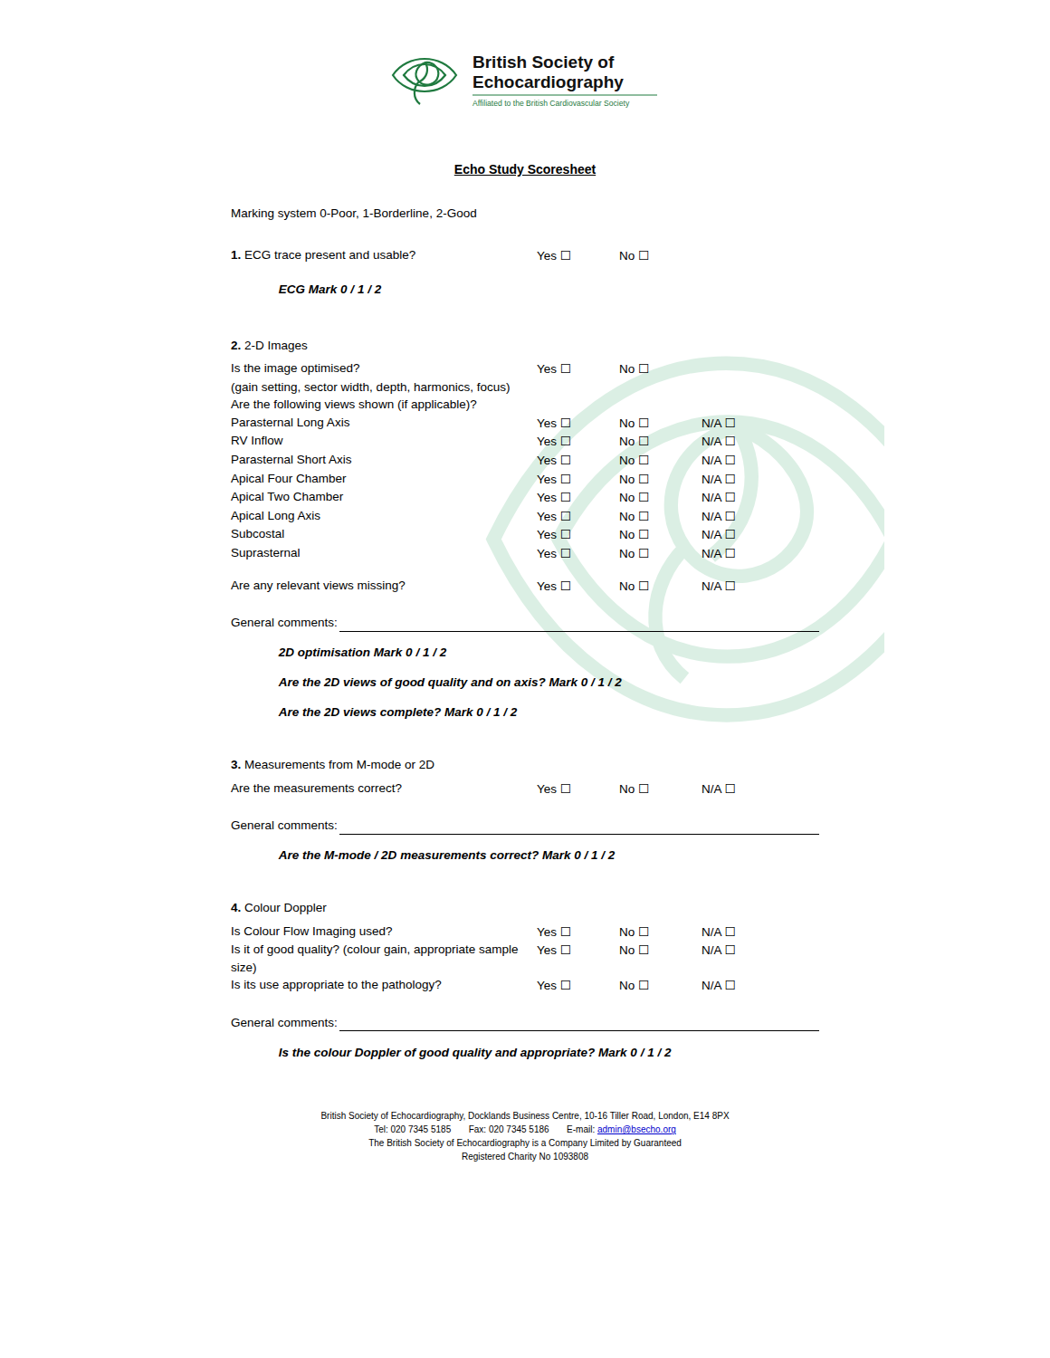British Society of Echocardiography Affiliated to the British Cardiovascular Society
Echo Study Scoresheet
Marking system 0-Poor, 1-Borderline, 2-Good
| 1. ECG trace present and usable? | Yes ☐ | No ☐ | |
ECG Mark 0 / 1 / 2
2. 2-D Images
| Is the image optimised? | Yes ☐ | No ☐ | |
| (gain setting, sector width, depth, harmonics, focus) | | | |
| Are the following views shown (if applicable)? | | | |
| Parasternal Long Axis | Yes ☐ | No ☐ | N/A ☐ |
| RV Inflow | Yes ☐ | No ☐ | N/A ☐ |
| Parasternal Short Axis | Yes ☐ | No ☐ | N/A ☐ |
| Apical Four Chamber | Yes ☐ | No ☐ | N/A ☐ |
| Apical Two Chamber | Yes ☐ | No ☐ | N/A ☐ |
| Apical Long Axis | Yes ☐ | No ☐ | N/A ☐ |
| Subcostal | Yes ☐ | No ☐ | N/A ☐ |
| Suprasternal | Yes ☐ | No ☐ | N/A ☐ |
| Are any relevant views missing? | Yes ☐ | No ☐ | N/A ☐ |
General comments:
2D optimisation Mark 0 / 1 / 2
Are the 2D views of good quality and on axis? Mark 0 / 1 / 2
Are the 2D views complete? Mark 0 / 1 / 2
3. Measurements from M-mode or 2D
| Are the measurements correct? | Yes ☐ | No ☐ | N/A ☐ |
General comments:
Are the M-mode / 2D measurements correct? Mark 0 / 1 / 2
4. Colour Doppler
| Is Colour Flow Imaging used? | Yes ☐ | No ☐ | N/A ☐ |
| Is it of good quality? (colour gain, appropriate sample size) | Yes ☐ | No ☐ | N/A ☐ |
| Is its use appropriate to the pathology? | Yes ☐ | No ☐ | N/A ☐ |
General comments:
Is the colour Doppler of good quality and appropriate? Mark 0 / 1 / 2
British Society of Echocardiography, Docklands Business Centre, 10-16 Tiller Road, London, E14 8PX
Tel: 020 7345 5185 Fax: 020 7345 5186 E-mail: admin@bsecho.org
The British Society of Echocardiography is a Company Limited by Guaranteed
Registered Charity No 1093808